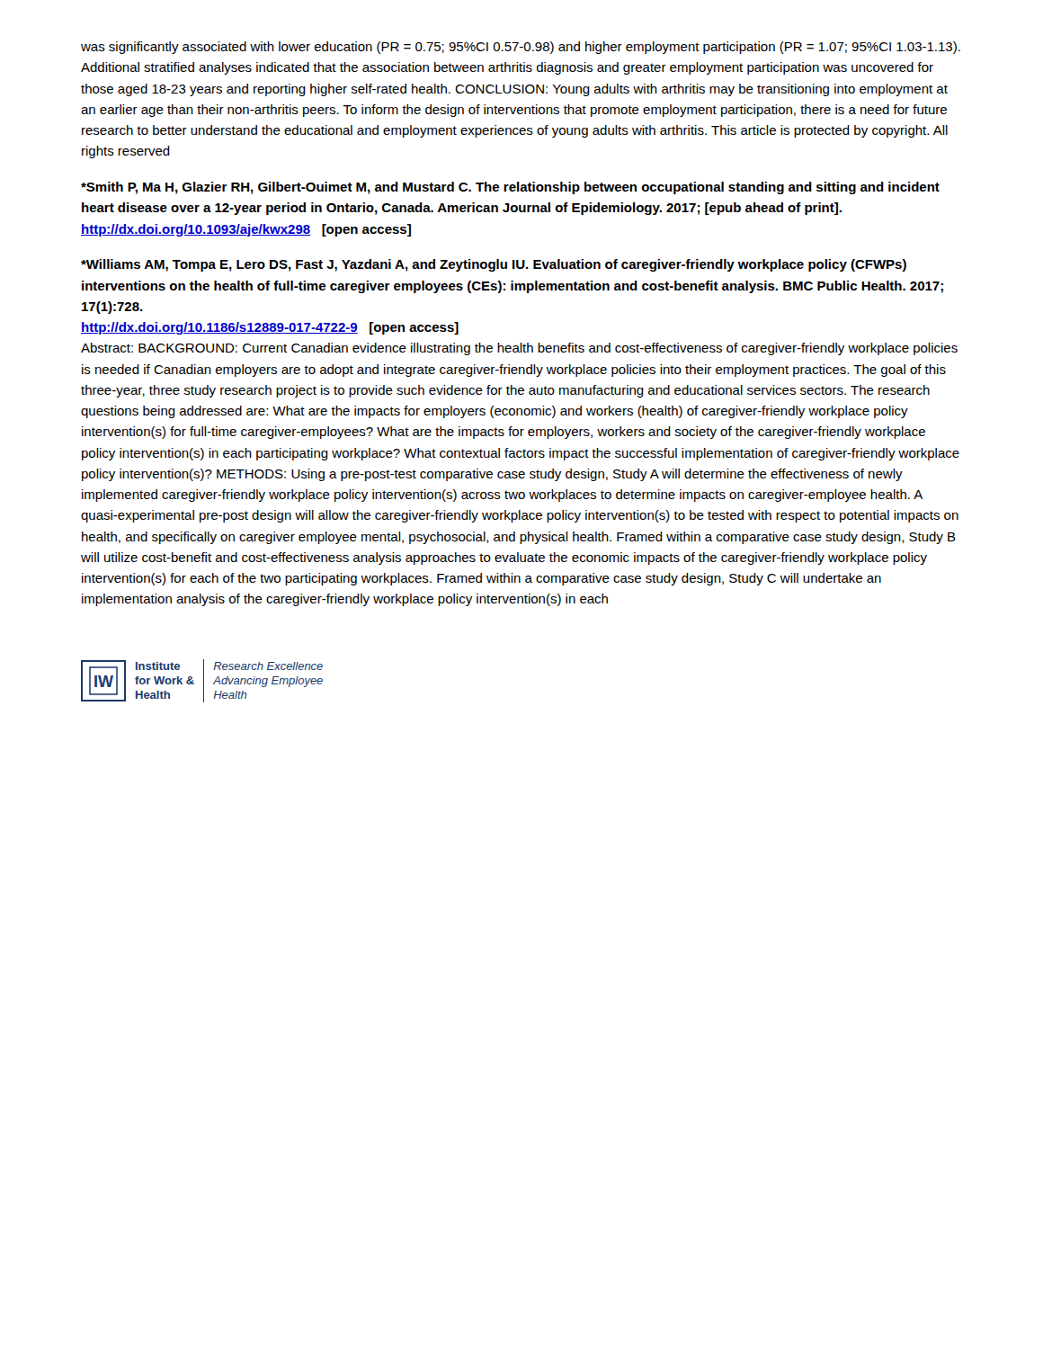was significantly associated with lower education (PR = 0.75; 95%CI 0.57-0.98) and higher employment participation (PR = 1.07; 95%CI 1.03-1.13). Additional stratified analyses indicated that the association between arthritis diagnosis and greater employment participation was uncovered for those aged 18-23 years and reporting higher self-rated health. CONCLUSION: Young adults with arthritis may be transitioning into employment at an earlier age than their non-arthritis peers. To inform the design of interventions that promote employment participation, there is a need for future research to better understand the educational and employment experiences of young adults with arthritis. This article is protected by copyright. All rights reserved
*Smith P, Ma H, Glazier RH, Gilbert-Ouimet M, and Mustard C. The relationship between occupational standing and sitting and incident heart disease over a 12-year period in Ontario, Canada. American Journal of Epidemiology. 2017; [epub ahead of print].
http://dx.doi.org/10.1093/aje/kwx298 [open access]
*Williams AM, Tompa E, Lero DS, Fast J, Yazdani A, and Zeytinoglu IU. Evaluation of caregiver-friendly workplace policy (CFWPs) interventions on the health of full-time caregiver employees (CEs): implementation and cost-benefit analysis. BMC Public Health. 2017; 17(1):728.
http://dx.doi.org/10.1186/s12889-017-4722-9 [open access]
Abstract: BACKGROUND: Current Canadian evidence illustrating the health benefits and cost-effectiveness of caregiver-friendly workplace policies is needed if Canadian employers are to adopt and integrate caregiver-friendly workplace policies into their employment practices. The goal of this three-year, three study research project is to provide such evidence for the auto manufacturing and educational services sectors. The research questions being addressed are: What are the impacts for employers (economic) and workers (health) of caregiver-friendly workplace policy intervention(s) for full-time caregiver-employees? What are the impacts for employers, workers and society of the caregiver-friendly workplace policy intervention(s) in each participating workplace? What contextual factors impact the successful implementation of caregiver-friendly workplace policy intervention(s)? METHODS: Using a pre-post-test comparative case study design, Study A will determine the effectiveness of newly implemented caregiver-friendly workplace policy intervention(s) across two workplaces to determine impacts on caregiver-employee health. A quasi-experimental pre-post design will allow the caregiver-friendly workplace policy intervention(s) to be tested with respect to potential impacts on health, and specifically on caregiver employee mental, psychosocial, and physical health. Framed within a comparative case study design, Study B will utilize cost-benefit and cost-effectiveness analysis approaches to evaluate the economic impacts of the caregiver-friendly workplace policy intervention(s) for each of the two participating workplaces. Framed within a comparative case study design, Study C will undertake an implementation analysis of the caregiver-friendly workplace policy intervention(s) in each
IW
Institute
for Work &
Health
Research Excellence
Advancing Employee
Health